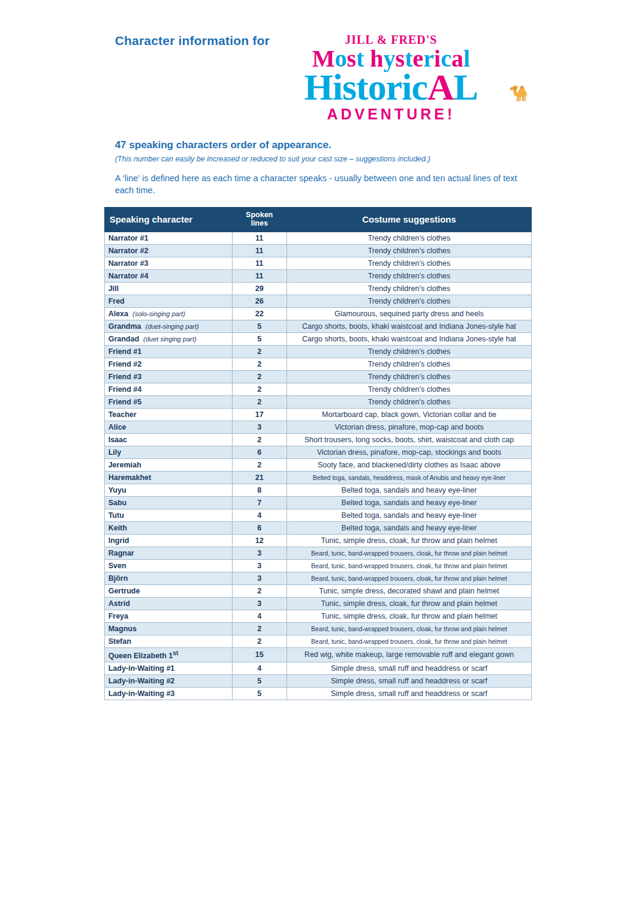Character information for
JILL & FRED'S
Most hysterical
HistoricAL
ADVENTURE!
🐪
47 speaking characters order of appearance.
(This number can easily be increased or reduced to suit your cast size – suggestions included.)
A ‘line’ is defined here as each time a character speaks - usually between one and ten actual lines of text each time.
| Speaking character | Spoken lines | Costume suggestions |
| --- | --- | --- |
| Narrator #1 | 11 | Trendy children’s clothes |
| Narrator #2 | 11 | Trendy children’s clothes |
| Narrator #3 | 11 | Trendy children’s clothes |
| Narrator #4 | 11 | Trendy children’s clothes |
| Jill | 29 | Trendy children’s clothes |
| Fred | 26 | Trendy children’s clothes |
| Alexa (solo-singing part) | 22 | Glamourous, sequined party dress and heels |
| Grandma (duet-singing part) | 5 | Cargo shorts, boots, khaki waistcoat and Indiana Jones-style hat |
| Grandad (duet singing part) | 5 | Cargo shorts, boots, khaki waistcoat and Indiana Jones-style hat |
| Friend #1 | 2 | Trendy children’s clothes |
| Friend #2 | 2 | Trendy children’s clothes |
| Friend #3 | 2 | Trendy children’s clothes |
| Friend #4 | 2 | Trendy children’s clothes |
| Friend #5 | 2 | Trendy children’s clothes |
| Teacher | 17 | Mortarboard cap, black gown, Victorian collar and tie |
| Alice | 3 | Victorian dress, pinafore, mop-cap and boots |
| Isaac | 2 | Short trousers, long socks, boots, shirt, waistcoat and cloth cap |
| Lily | 6 | Victorian dress, pinafore, mop-cap, stockings and boots |
| Jeremiah | 2 | Sooty face, and blackened/dirty clothes as Isaac above |
| Haremakhet | 21 | Belted toga, sandals, headdress, mask of Anubis and heavy eye-liner |
| Yuyu | 8 | Belted toga, sandals and heavy eye-liner |
| Sabu | 7 | Belted toga, sandals and heavy eye-liner |
| Tutu | 4 | Belted toga, sandals and heavy eye-liner |
| Keith | 6 | Belted toga, sandals and heavy eye-liner |
| Ingrid | 12 | Tunic, simple dress, cloak, fur throw and plain helmet |
| Ragnar | 3 | Beard, tunic, band-wrapped trousers, cloak, fur throw and plain helmet |
| Sven | 3 | Beard, tunic, band-wrapped trousers, cloak, fur throw and plain helmet |
| Björn | 3 | Beard, tunic, band-wrapped trousers, cloak, fur throw and plain helmet |
| Gertrude | 2 | Tunic, simple dress, decorated shawl and plain helmet |
| Astrid | 3 | Tunic, simple dress, cloak, fur throw and plain helmet |
| Freya | 4 | Tunic, simple dress, cloak, fur throw and plain helmet |
| Magnus | 2 | Beard, tunic, band-wrapped trousers, cloak, fur throw and plain helmet |
| Stefan | 2 | Beard, tunic, band-wrapped trousers, cloak, fur throw and plain helmet |
| Queen Elizabeth 1 st | 15 | Red wig, white makeup, large removable ruff and elegant gown |
| Lady-in-Waiting #1 | 4 | Simple dress, small ruff and headdress or scarf |
| Lady-in-Waiting #2 | 5 | Simple dress, small ruff and headdress or scarf |
| Lady-in-Waiting #3 | 5 | Simple dress, small ruff and headdress or scarf |